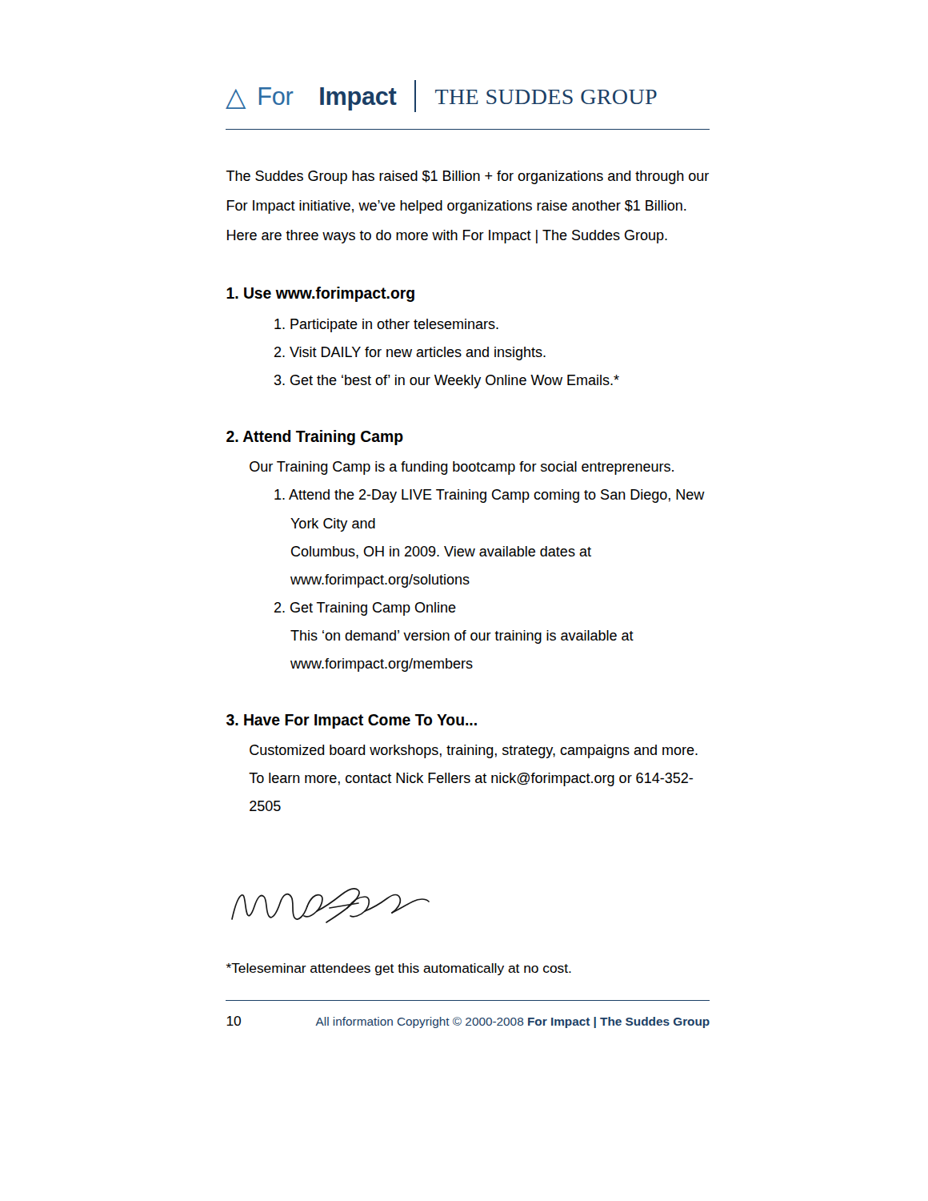△ For Impact THE SUDDES GROUP
The Suddes Group has raised $1 Billion + for organizations and through our For Impact initiative, we’ve helped organizations raise another $1 Billion. Here are three ways to do more with For Impact | The Suddes Group.
1. Use www.forimpact.org
1. Participate in other teleseminars.
2. Visit DAILY for new articles and insights.
3. Get the ‘best of’ in our Weekly Online Wow Emails.*
2. Attend Training Camp
Our Training Camp is a funding bootcamp for social entrepreneurs.
1. Attend the 2-Day LIVE Training Camp coming to San Diego, New York City and
Columbus, OH in 2009. View available dates at www.forimpact.org/solutions
2. Get Training Camp Online
This ‘on demand’ version of our training is available at www.forimpact.org/members
3. Have For Impact Come To You...
Customized board workshops, training, strategy, campaigns and more.
To learn more, contact Nick Fellers at nick@forimpact.org or 614-352-2505
*Teleseminar attendees get this automatically at no cost.
10 All information Copyright © 2000-2008 For Impact | The Suddes Group